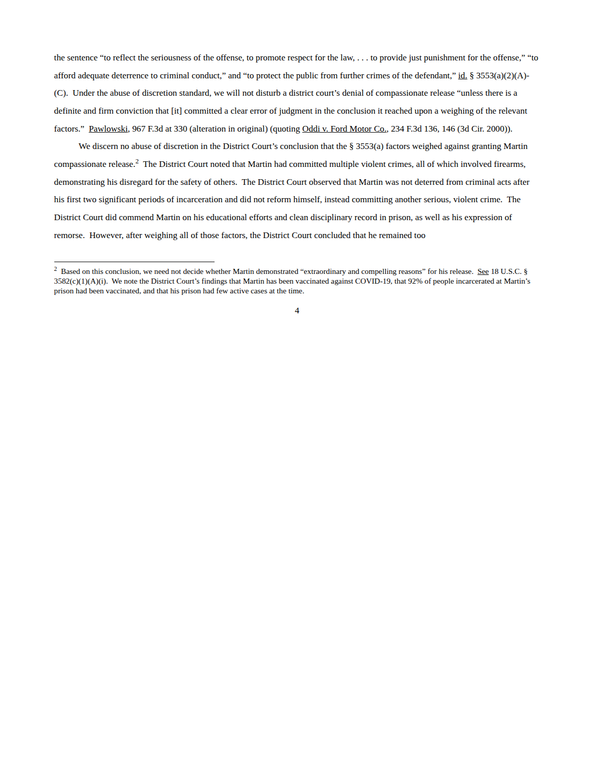the sentence “to reflect the seriousness of the offense, to promote respect for the law, . . . to provide just punishment for the offense,” “to afford adequate deterrence to criminal conduct,” and “to protect the public from further crimes of the defendant,” id. § 3553(a)(2)(A)-(C). Under the abuse of discretion standard, we will not disturb a district court’s denial of compassionate release “unless there is a definite and firm conviction that [it] committed a clear error of judgment in the conclusion it reached upon a weighing of the relevant factors.” Pawlowski, 967 F.3d at 330 (alteration in original) (quoting Oddi v. Ford Motor Co., 234 F.3d 136, 146 (3d Cir. 2000)).
We discern no abuse of discretion in the District Court’s conclusion that the § 3553(a) factors weighed against granting Martin compassionate release.2 The District Court noted that Martin had committed multiple violent crimes, all of which involved firearms, demonstrating his disregard for the safety of others. The District Court observed that Martin was not deterred from criminal acts after his first two significant periods of incarceration and did not reform himself, instead committing another serious, violent crime. The District Court did commend Martin on his educational efforts and clean disciplinary record in prison, as well as his expression of remorse. However, after weighing all of those factors, the District Court concluded that he remained too
2 Based on this conclusion, we need not decide whether Martin demonstrated “extraordinary and compelling reasons” for his release. See 18 U.S.C. § 3582(c)(1)(A)(i). We note the District Court’s findings that Martin has been vaccinated against COVID-19, that 92% of people incarcerated at Martin’s prison had been vaccinated, and that his prison had few active cases at the time.
4